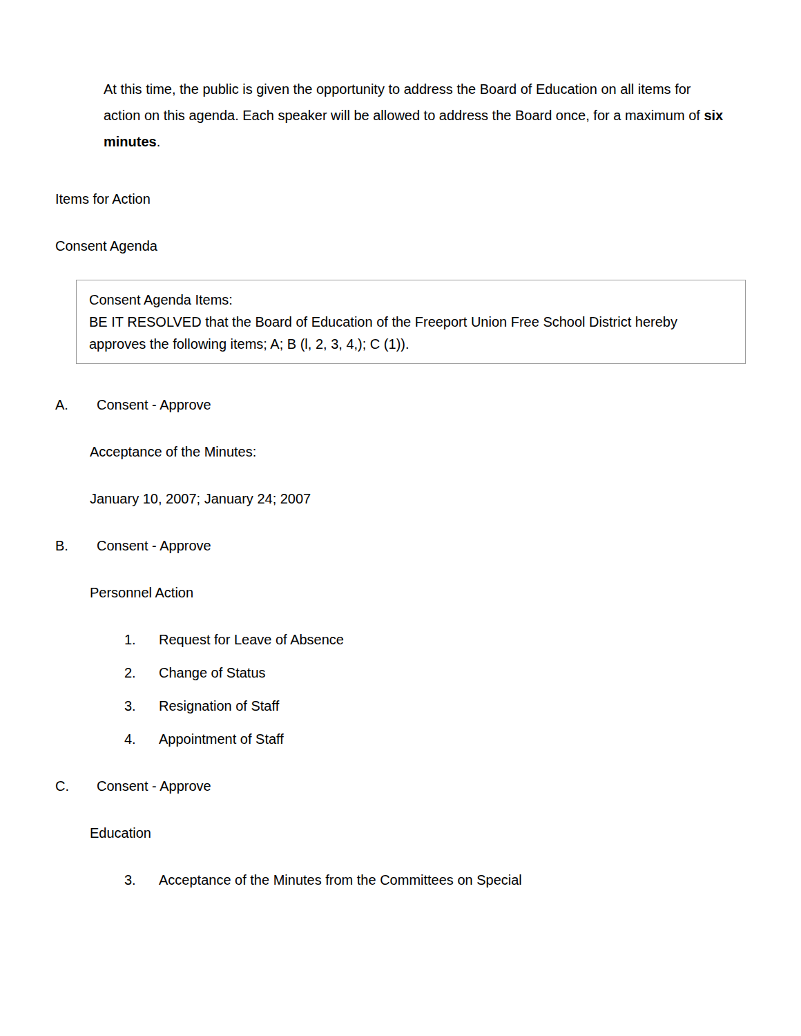At this time, the public is given the opportunity to address the Board of Education on all items for action on this agenda. Each speaker will be allowed to address the Board once, for a maximum of six minutes.
Items for Action
Consent Agenda
Consent Agenda Items:
BE IT RESOLVED that the Board of Education of the Freeport Union Free School District hereby approves the following items; A; B (l, 2, 3, 4,); C (1)).
A. Consent - Approve
Acceptance of the Minutes:
January 10, 2007; January 24; 2007
B. Consent - Approve
Personnel Action
1. Request for Leave of Absence
2. Change of Status
3. Resignation of Staff
4. Appointment of Staff
C. Consent - Approve
Education
3. Acceptance of the Minutes from the Committees on Special